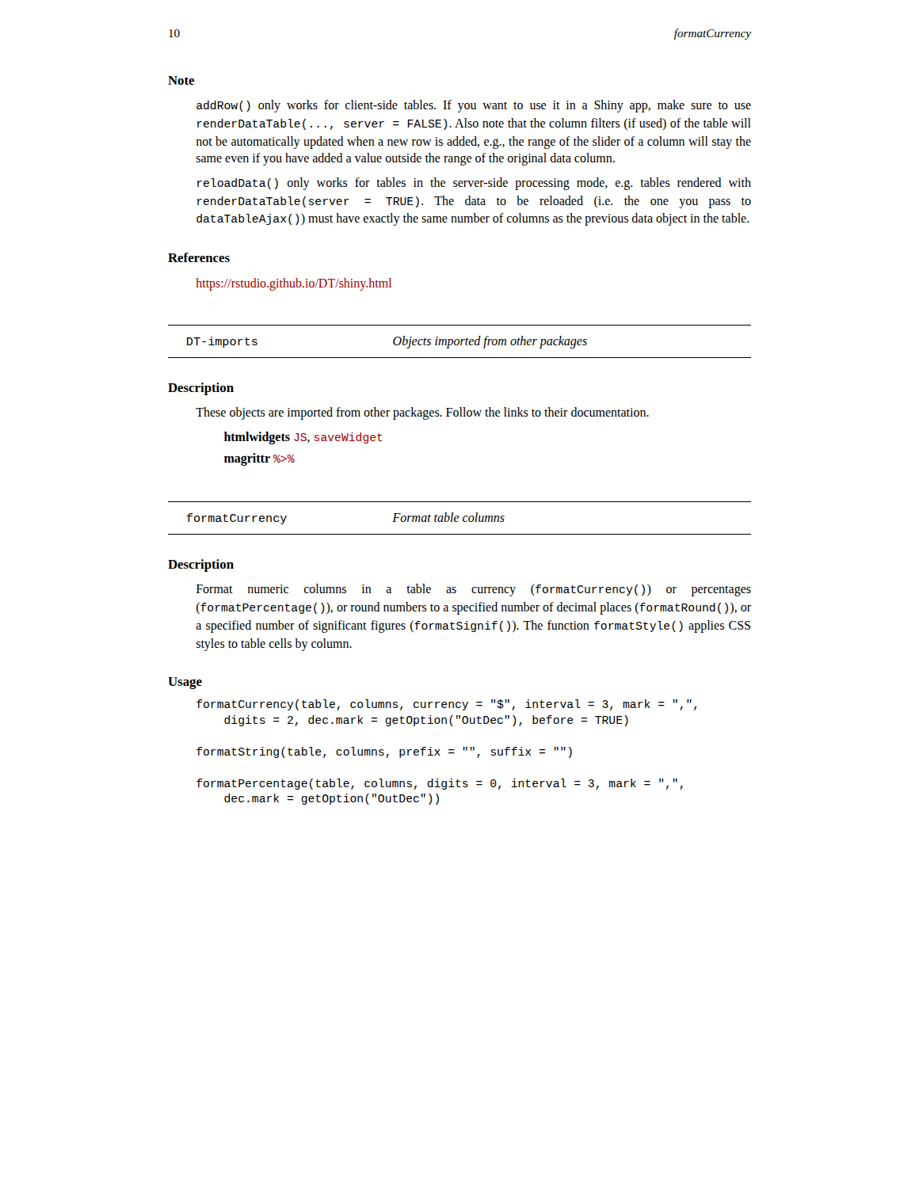10 formatCurrency
Note
addRow() only works for client-side tables. If you want to use it in a Shiny app, make sure to use renderDataTable(..., server = FALSE). Also note that the column filters (if used) of the table will not be automatically updated when a new row is added, e.g., the range of the slider of a column will stay the same even if you have added a value outside the range of the original data column.
reloadData() only works for tables in the server-side processing mode, e.g. tables rendered with renderDataTable(server = TRUE). The data to be reloaded (i.e. the one you pass to dataTableAjax()) must have exactly the same number of columns as the previous data object in the table.
References
https://rstudio.github.io/DT/shiny.html
DT-imports Objects imported from other packages
Description
These objects are imported from other packages. Follow the links to their documentation.
htmlwidgets JS, saveWidget
magrittr %>%
formatCurrency Format table columns
Description
Format numeric columns in a table as currency (formatCurrency()) or percentages (formatPercentage()), or round numbers to a specified number of decimal places (formatRound()), or a specified number of significant figures (formatSignif()). The function formatStyle() applies CSS styles to table cells by column.
Usage
formatCurrency(table, columns, currency = "$", interval = 3, mark = ",",
    digits = 2, dec.mark = getOption("OutDec"), before = TRUE)

formatString(table, columns, prefix = "", suffix = "")

formatPercentage(table, columns, digits = 0, interval = 3, mark = ",",
    dec.mark = getOption("OutDec"))